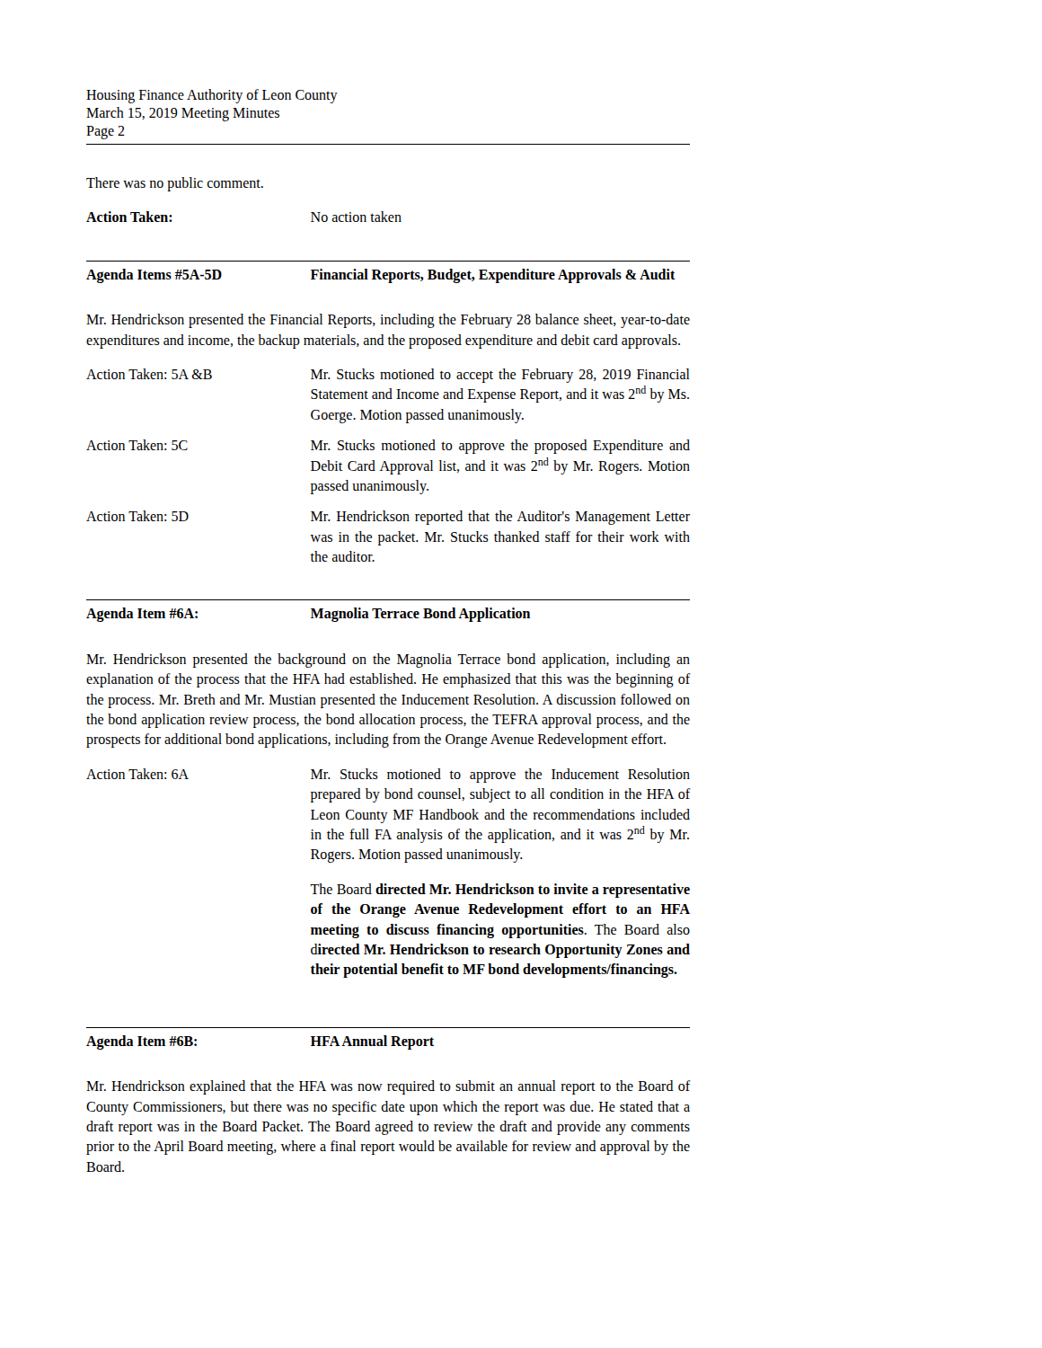Housing Finance Authority of Leon County
March 15, 2019 Meeting Minutes
Page 2
There was no public comment.
| Action Taken: | No action taken |
| Agenda Items #5A-5D | Financial Reports, Budget, Expenditure Approvals & Audit |
Mr. Hendrickson presented the Financial Reports, including the February 28 balance sheet, year-to-date expenditures and income, the backup materials, and the proposed expenditure and debit card approvals.
| Action Taken: 5A &B | Mr. Stucks motioned to accept the February 28, 2019 Financial Statement and Income and Expense Report, and it was 2 nd by Ms. Goerge. Motion passed unanimously. |
| Action Taken: 5C | Mr. Stucks motioned to approve the proposed Expenditure and Debit Card Approval list, and it was 2 nd by Mr. Rogers. Motion passed unanimously. |
| Action Taken: 5D | Mr. Hendrickson reported that the Auditor's Management Letter was in the packet. Mr. Stucks thanked staff for their work with the auditor. |
| Agenda Item #6A: | Magnolia Terrace Bond Application |
Mr. Hendrickson presented the background on the Magnolia Terrace bond application, including an explanation of the process that the HFA had established. He emphasized that this was the beginning of the process. Mr. Breth and Mr. Mustian presented the Inducement Resolution. A discussion followed on the bond application review process, the bond allocation process, the TEFRA approval process, and the prospects for additional bond applications, including from the Orange Avenue Redevelopment effort.
| Action Taken: 6A | Mr. Stucks motioned to approve the Inducement Resolution prepared by bond counsel, subject to all condition in the HFA of Leon County MF Handbook and the recommendations included in the full FA analysis of the application, and it was 2 nd by Mr. Rogers. Motion passed unanimously. The Board directed Mr. Hendrickson to invite a representative of the Orange Avenue Redevelopment effort to an HFA meeting to discuss financing opportunities . The Board also d irected Mr. Hendrickson to research Opportunity Zones and their potential benefit to MF bond developments/financings. |
| Agenda Item #6B: | HFA Annual Report |
Mr. Hendrickson explained that the HFA was now required to submit an annual report to the Board of County Commissioners, but there was no specific date upon which the report was due. He stated that a draft report was in the Board Packet. The Board agreed to review the draft and provide any comments prior to the April Board meeting, where a final report would be available for review and approval by the Board.